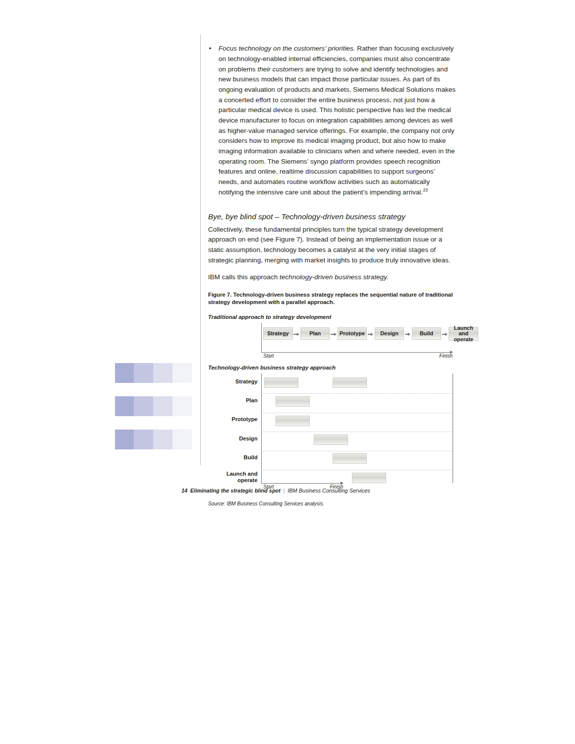Focus technology on the customers’ priorities. Rather than focusing exclusively on technology-enabled internal efficiencies, companies must also concentrate on problems their customers are trying to solve and identify technologies and new business models that can impact those particular issues. As part of its ongoing evaluation of products and markets, Siemens Medical Solutions makes a concerted effort to consider the entire business process, not just how a particular medical device is used. This holistic perspective has led the medical device manufacturer to focus on integration capabilities among devices as well as higher-value managed service offerings. For example, the company not only considers how to improve its medical imaging product, but also how to make imaging information available to clinicians when and where needed, even in the operating room. The Siemens’ syngo platform provides speech recognition features and online, realtime discussion capabilities to support surgeons’ needs, and automates routine workflow activities such as automatically notifying the intensive care unit about the patient’s impending arrival.23
Bye, bye blind spot – Technology-driven business strategy
Collectively, these fundamental principles turn the typical strategy development approach on end (see Figure 7). Instead of being an implementation issue or a static assumption, technology becomes a catalyst at the very initial stages of strategic planning, merging with market insights to produce truly innovative ideas.
IBM calls this approach technology-driven business strategy.
Figure 7. Technology-driven business strategy replaces the sequential nature of traditional strategy development with a parallel approach.
Traditional approach to strategy development
Strategy
Plan
Prototype
Design
Build
Launch and
operate
Start Finish
Technology-driven business strategy approach
Strategy
Plan
Prototype
Design
Build
Launch and
operate
Start Finish
Source: IBM Business Consulting Services analysis.
14 Eliminating the strategic blind spot|IBM Business Consulting Services